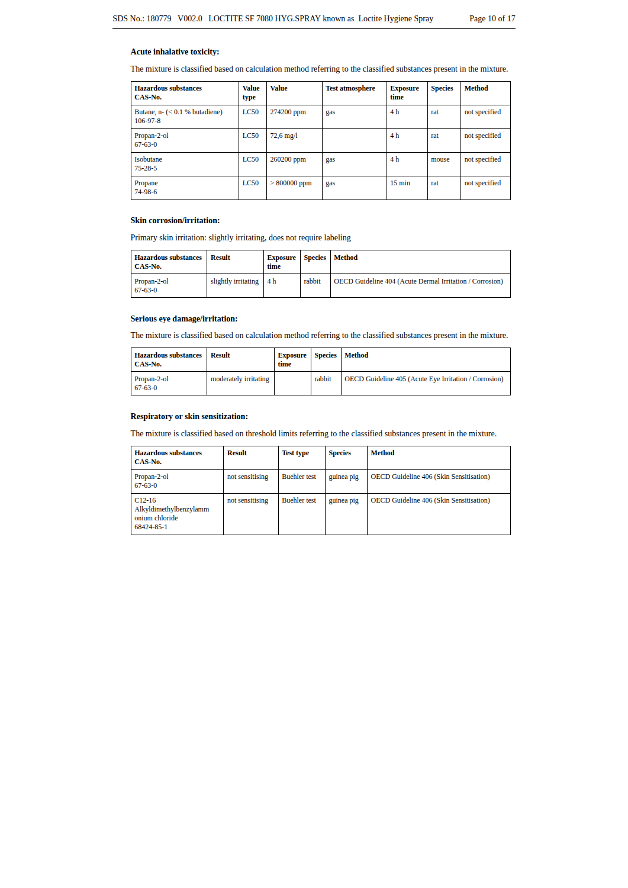SDS No.: 180779 V002.0 LOCTITE SF 7080 HYG.SPRAY known as Loctite Hygiene Spray
Page 10 of 17
Acute inhalative toxicity:
The mixture is classified based on calculation method referring to the classified substances present in the mixture.
| Hazardous substances CAS-No. | Value type | Value | Test atmosphere | Exposure time | Species | Method |
| --- | --- | --- | --- | --- | --- | --- |
| Butane, n- (< 0.1 % butadiene) 106-97-8 | LC50 | 274200 ppm | gas | 4 h | rat | not specified |
| Propan-2-ol 67-63-0 | LC50 | 72,6 mg/l | | 4 h | rat | not specified |
| Isobutane 75-28-5 | LC50 | 260200 ppm | gas | 4 h | mouse | not specified |
| Propane 74-98-6 | LC50 | > 800000 ppm | gas | 15 min | rat | not specified |
Skin corrosion/irritation:
Primary skin irritation: slightly irritating, does not require labeling
| Hazardous substances CAS-No. | Result | Exposure time | Species | Method |
| --- | --- | --- | --- | --- |
| Propan-2-ol 67-63-0 | slightly irritating | 4 h | rabbit | OECD Guideline 404 (Acute Dermal Irritation / Corrosion) |
Serious eye damage/irritation:
The mixture is classified based on calculation method referring to the classified substances present in the mixture.
| Hazardous substances CAS-No. | Result | Exposure time | Species | Method |
| --- | --- | --- | --- | --- |
| Propan-2-ol 67-63-0 | moderately irritating | | rabbit | OECD Guideline 405 (Acute Eye Irritation / Corrosion) |
Respiratory or skin sensitization:
The mixture is classified based on threshold limits referring to the classified substances present in the mixture.
| Hazardous substances CAS-No. | Result | Test type | Species | Method |
| --- | --- | --- | --- | --- |
| Propan-2-ol 67-63-0 | not sensitising | Buehler test | guinea pig | OECD Guideline 406 (Skin Sensitisation) |
| C12-16 Alkyldimethylbenzylamm onium chloride 68424-85-1 | not sensitising | Buehler test | guinea pig | OECD Guideline 406 (Skin Sensitisation) |